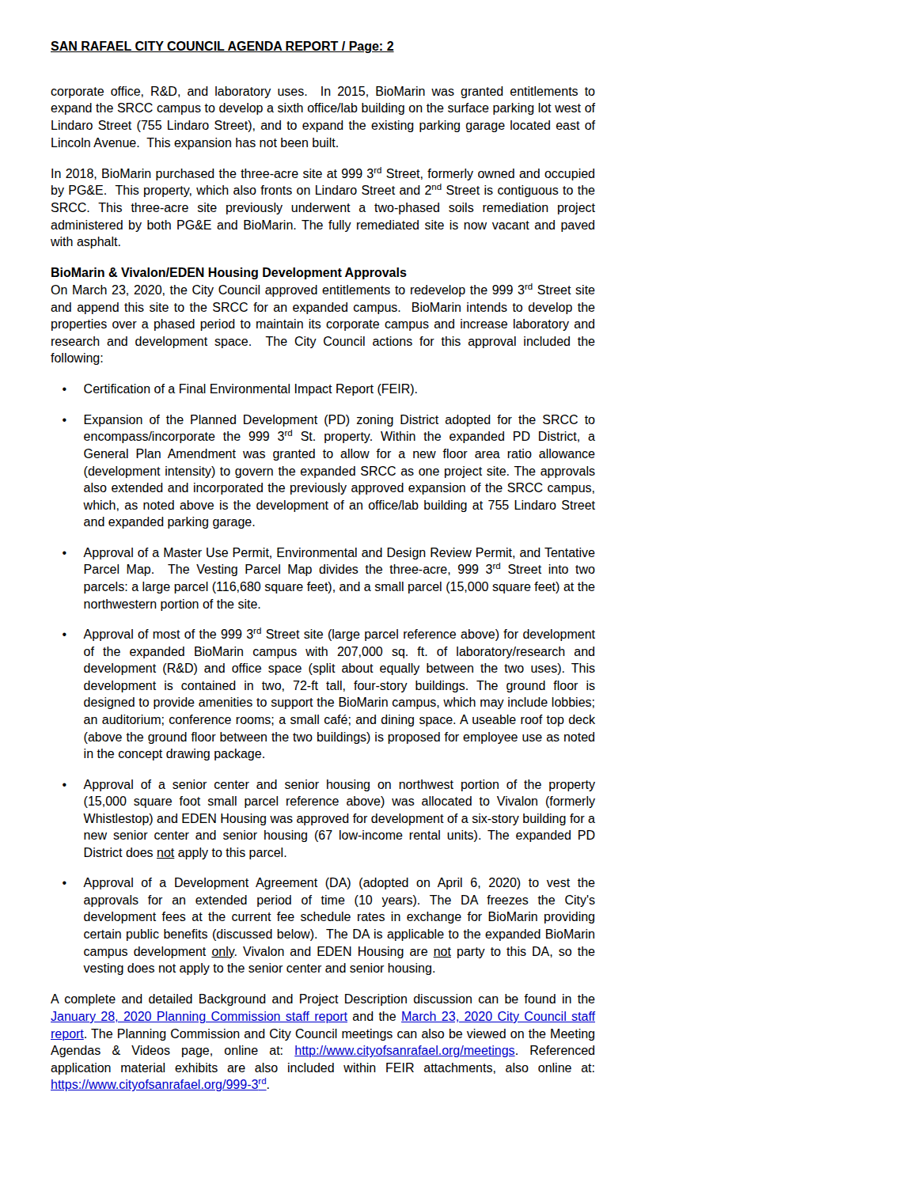SAN RAFAEL CITY COUNCIL AGENDA REPORT / Page: 2
corporate office, R&D, and laboratory uses. In 2015, BioMarin was granted entitlements to expand the SRCC campus to develop a sixth office/lab building on the surface parking lot west of Lindaro Street (755 Lindaro Street), and to expand the existing parking garage located east of Lincoln Avenue. This expansion has not been built.
In 2018, BioMarin purchased the three-acre site at 999 3rd Street, formerly owned and occupied by PG&E. This property, which also fronts on Lindaro Street and 2nd Street is contiguous to the SRCC. This three-acre site previously underwent a two-phased soils remediation project administered by both PG&E and BioMarin. The fully remediated site is now vacant and paved with asphalt.
BioMarin & Vivalon/EDEN Housing Development Approvals
On March 23, 2020, the City Council approved entitlements to redevelop the 999 3rd Street site and append this site to the SRCC for an expanded campus. BioMarin intends to develop the properties over a phased period to maintain its corporate campus and increase laboratory and research and development space. The City Council actions for this approval included the following:
Certification of a Final Environmental Impact Report (FEIR).
Expansion of the Planned Development (PD) zoning District adopted for the SRCC to encompass/incorporate the 999 3rd St. property. Within the expanded PD District, a General Plan Amendment was granted to allow for a new floor area ratio allowance (development intensity) to govern the expanded SRCC as one project site. The approvals also extended and incorporated the previously approved expansion of the SRCC campus, which, as noted above is the development of an office/lab building at 755 Lindaro Street and expanded parking garage.
Approval of a Master Use Permit, Environmental and Design Review Permit, and Tentative Parcel Map. The Vesting Parcel Map divides the three-acre, 999 3rd Street into two parcels: a large parcel (116,680 square feet), and a small parcel (15,000 square feet) at the northwestern portion of the site.
Approval of most of the 999 3rd Street site (large parcel reference above) for development of the expanded BioMarin campus with 207,000 sq. ft. of laboratory/research and development (R&D) and office space (split about equally between the two uses). This development is contained in two, 72-ft tall, four-story buildings. The ground floor is designed to provide amenities to support the BioMarin campus, which may include lobbies; an auditorium; conference rooms; a small café; and dining space. A useable roof top deck (above the ground floor between the two buildings) is proposed for employee use as noted in the concept drawing package.
Approval of a senior center and senior housing on northwest portion of the property (15,000 square foot small parcel reference above) was allocated to Vivalon (formerly Whistlestop) and EDEN Housing was approved for development of a six-story building for a new senior center and senior housing (67 low-income rental units). The expanded PD District does not apply to this parcel.
Approval of a Development Agreement (DA) (adopted on April 6, 2020) to vest the approvals for an extended period of time (10 years). The DA freezes the City's development fees at the current fee schedule rates in exchange for BioMarin providing certain public benefits (discussed below). The DA is applicable to the expanded BioMarin campus development only. Vivalon and EDEN Housing are not party to this DA, so the vesting does not apply to the senior center and senior housing.
A complete and detailed Background and Project Description discussion can be found in the January 28, 2020 Planning Commission staff report and the March 23, 2020 City Council staff report. The Planning Commission and City Council meetings can also be viewed on the Meeting Agendas & Videos page, online at: http://www.cityofsanrafael.org/meetings. Referenced application material exhibits are also included within FEIR attachments, also online at: https://www.cityofsanrafael.org/999-3rd.